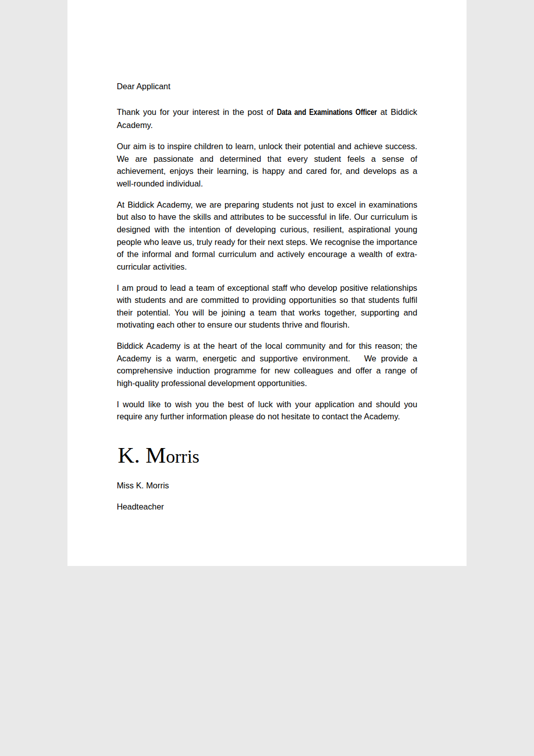Dear Applicant
Thank you for your interest in the post of Data and Examinations Officer at Biddick Academy.
Our aim is to inspire children to learn, unlock their potential and achieve success. We are passionate and determined that every student feels a sense of achievement, enjoys their learning, is happy and cared for, and develops as a well-rounded individual.
At Biddick Academy, we are preparing students not just to excel in examinations but also to have the skills and attributes to be successful in life. Our curriculum is designed with the intention of developing curious, resilient, aspirational young people who leave us, truly ready for their next steps. We recognise the importance of the informal and formal curriculum and actively encourage a wealth of extra-curricular activities.
I am proud to lead a team of exceptional staff who develop positive relationships with students and are committed to providing opportunities so that students fulfil their potential. You will be joining a team that works together, supporting and motivating each other to ensure our students thrive and flourish.
Biddick Academy is at the heart of the local community and for this reason; the Academy is a warm, energetic and supportive environment. We provide a comprehensive induction programme for new colleagues and offer a range of high-quality professional development opportunities.
I would like to wish you the best of luck with your application and should you require any further information please do not hesitate to contact the Academy.
K. Morris
Miss K. Morris
Headteacher